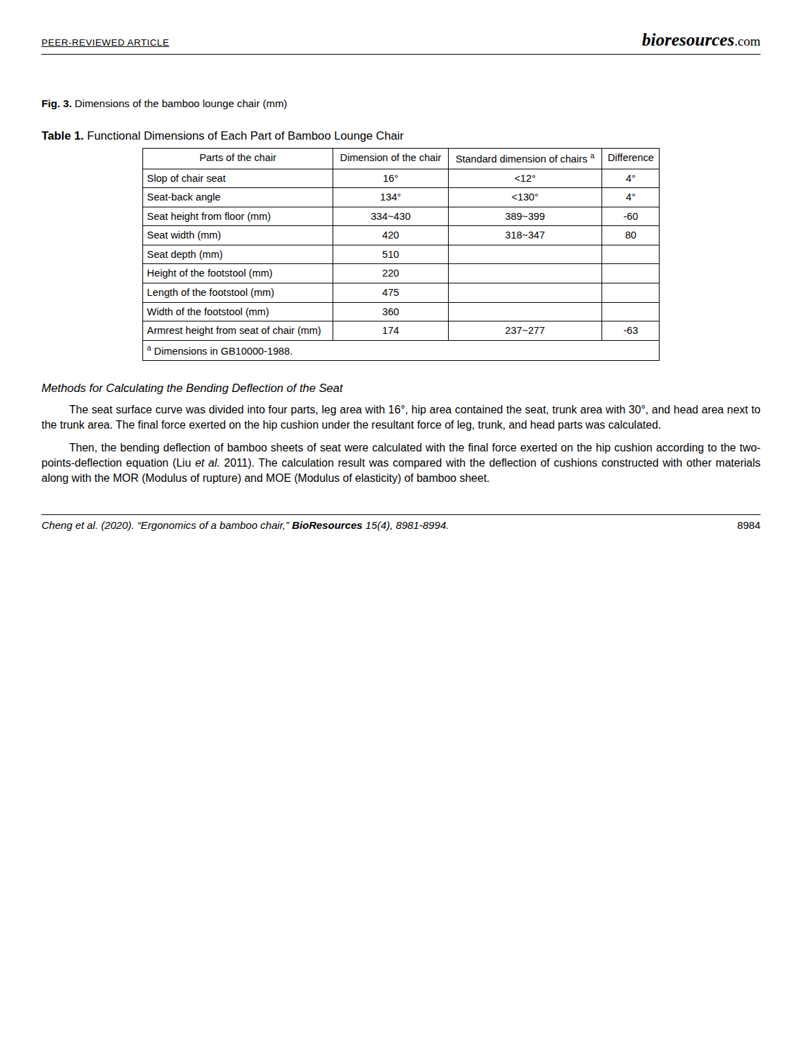PEER-REVIEWED ARTICLE bioresources.com
Fig. 3. Dimensions of the bamboo lounge chair (mm)
Table 1. Functional Dimensions of Each Part of Bamboo Lounge Chair
| Parts of the chair | Dimension of the chair | Standard dimension of chairs a | Difference |
| --- | --- | --- | --- |
| Slop of chair seat | 16° | <12° | 4° |
| Seat-back angle | 134° | <130° | 4° |
| Seat height from floor (mm) | 334~430 | 389~399 | -60 |
| Seat width (mm) | 420 | 318~347 | 80 |
| Seat depth (mm) | 510 | | |
| Height of the footstool (mm) | 220 | | |
| Length of the footstool (mm) | 475 | | |
| Width of the footstool (mm) | 360 | | |
| Armrest height from seat of chair (mm) | 174 | 237~277 | -63 |
| a Dimensions in GB10000-1988. |
Methods for Calculating the Bending Deflection of the Seat
The seat surface curve was divided into four parts, leg area with 16°, hip area contained the seat, trunk area with 30°, and head area next to the trunk area. The final force exerted on the hip cushion under the resultant force of leg, trunk, and head parts was calculated.
Then, the bending deflection of bamboo sheets of seat were calculated with the final force exerted on the hip cushion according to the two-points-deflection equation (Liu et al. 2011). The calculation result was compared with the deflection of cushions constructed with other materials along with the MOR (Modulus of rupture) and MOE (Modulus of elasticity) of bamboo sheet.
Cheng et al. (2020). “Ergonomics of a bamboo chair,” BioResources 15(4), 8981-8994. 8984